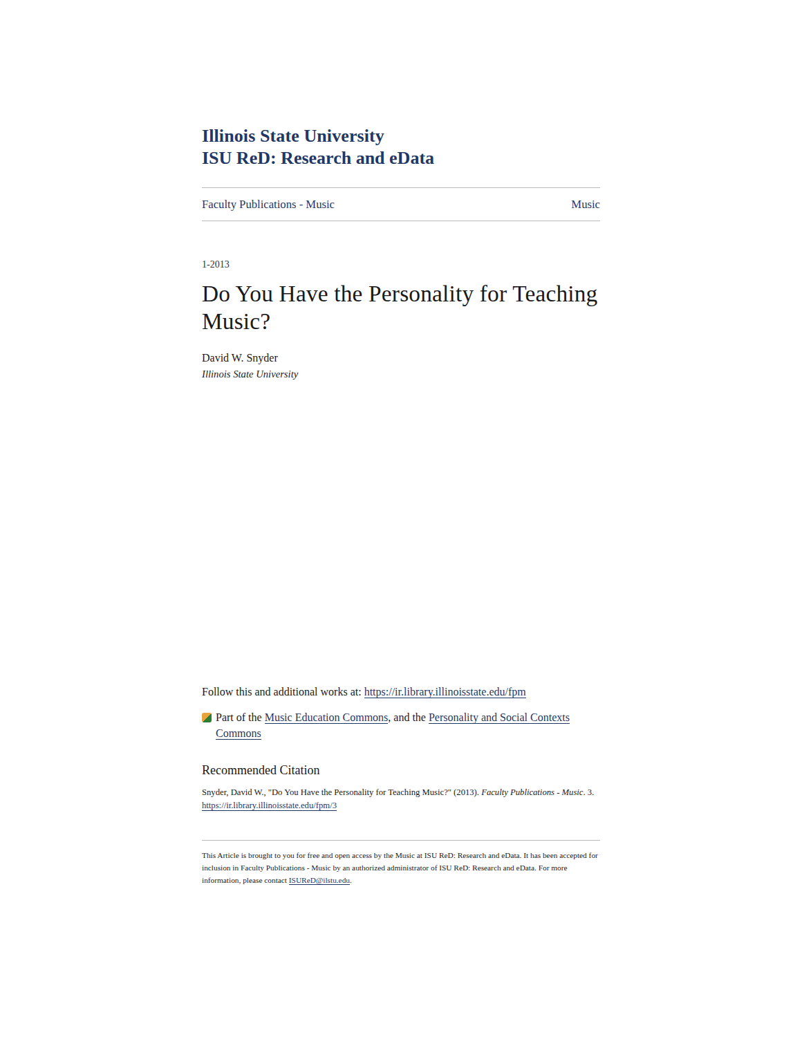Illinois State University
ISU ReD: Research and eData
Faculty Publications - Music Music
1-2013
Do You Have the Personality for Teaching Music?
David W. Snyder
Illinois State University
Follow this and additional works at: https://ir.library.illinoisstate.edu/fpm
Part of the Music Education Commons, and the Personality and Social Contexts Commons
Recommended Citation
Snyder, David W., "Do You Have the Personality for Teaching Music?" (2013). Faculty Publications - Music. 3.
https://ir.library.illinoisstate.edu/fpm/3
This Article is brought to you for free and open access by the Music at ISU ReD: Research and eData. It has been accepted for inclusion in Faculty Publications - Music by an authorized administrator of ISU ReD: Research and eData. For more information, please contact ISUReD@ilstu.edu.